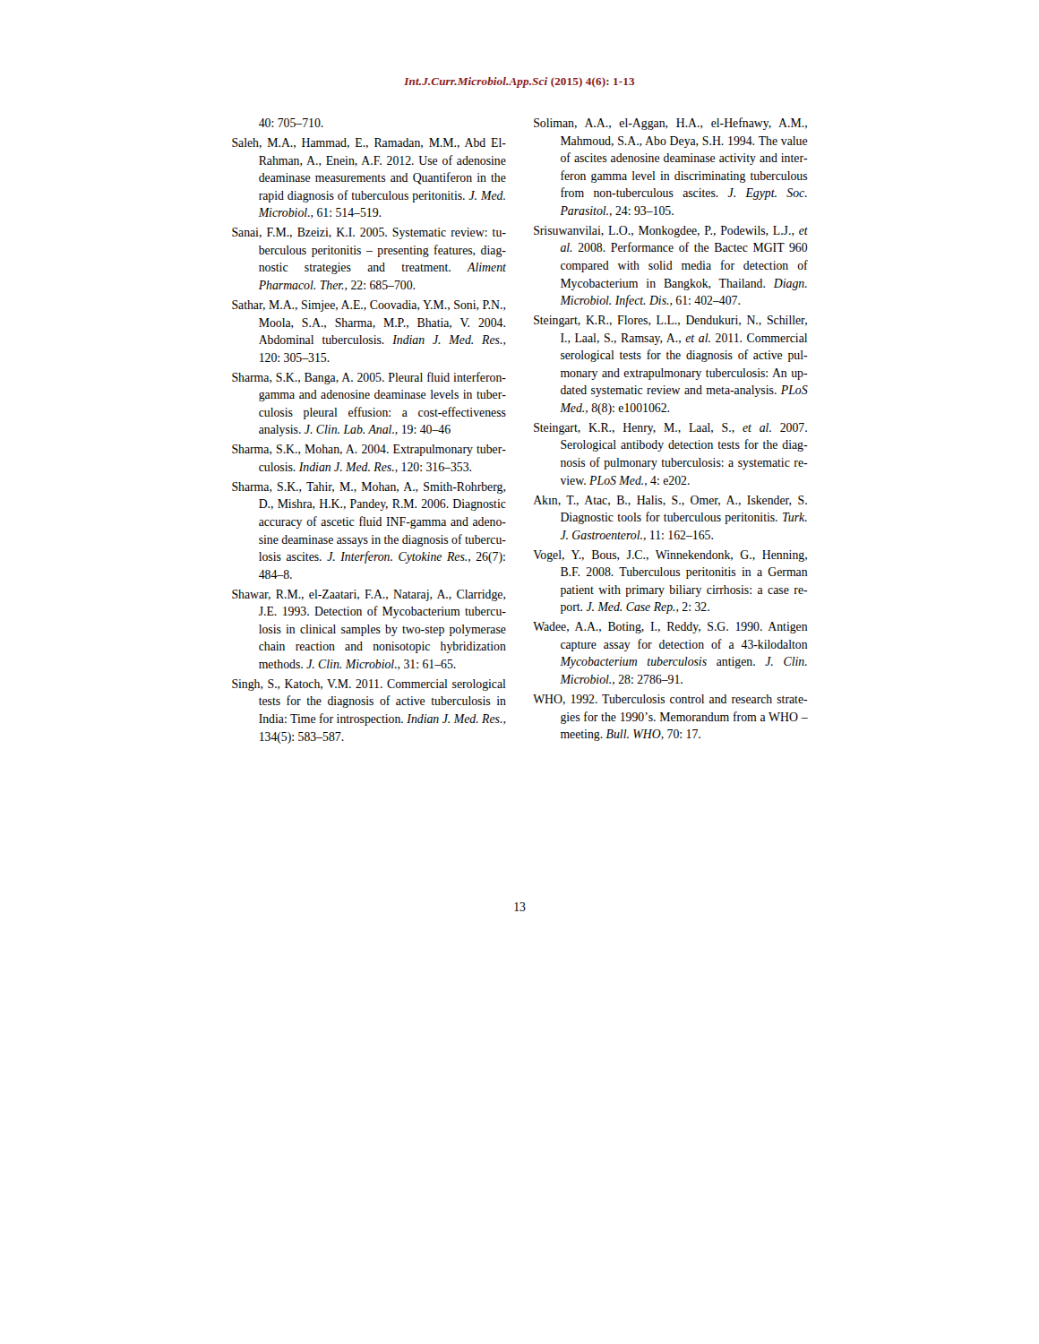Int.J.Curr.Microbiol.App.Sci (2015) 4(6): 1-13
40: 705–710.
Saleh, M.A., Hammad, E., Ramadan, M.M., Abd El-Rahman, A., Enein, A.F. 2012. Use of adenosine deaminase measurements and Quantiferon in the rapid diagnosis of tuberculous peritonitis. J. Med. Microbiol., 61: 514–519.
Sanai, F.M., Bzeizi, K.I. 2005. Systematic review: tuberculous peritonitis – presenting features, diagnostic strategies and treatment. Aliment Pharmacol. Ther., 22: 685–700.
Sathar, M.A., Simjee, A.E., Coovadia, Y.M., Soni, P.N., Moola, S.A., Sharma, M.P., Bhatia, V. 2004. Abdominal tuberculosis. Indian J. Med. Res., 120: 305–315.
Sharma, S.K., Banga, A. 2005. Pleural fluid interferon-gamma and adenosine deaminase levels in tuberculosis pleural effusion: a cost-effectiveness analysis. J. Clin. Lab. Anal., 19: 40–46
Sharma, S.K., Mohan, A. 2004. Extrapulmonary tuberculosis. Indian J. Med. Res., 120: 316–353.
Sharma, S.K., Tahir, M., Mohan, A., Smith-Rohrberg, D., Mishra, H.K., Pandey, R.M. 2006. Diagnostic accuracy of ascetic fluid INF-gamma and adenosine deaminase assays in the diagnosis of tuberculosis ascites. J. Interferon. Cytokine Res., 26(7): 484–8.
Shawar, R.M., el-Zaatari, F.A., Nataraj, A., Clarridge, J.E. 1993. Detection of Mycobacterium tuberculosis in clinical samples by two-step polymerase chain reaction and nonisotopic hybridization methods. J. Clin. Microbiol., 31: 61–65.
Singh, S., Katoch, V.M. 2011. Commercial serological tests for the diagnosis of active tuberculosis in India: Time for introspection. Indian J. Med. Res., 134(5): 583–587.
Soliman, A.A., el-Aggan, H.A., el-Hefnawy, A.M., Mahmoud, S.A., Abo Deya, S.H. 1994. The value of ascites adenosine deaminase activity and interferon gamma level in discriminating tuberculous from non-tuberculous ascites. J. Egypt. Soc. Parasitol., 24: 93–105.
Srisuwanvilai, L.O., Monkogdee, P., Podewils, L.J., et al. 2008. Performance of the Bactec MGIT 960 compared with solid media for detection of Mycobacterium in Bangkok, Thailand. Diagn. Microbiol. Infect. Dis., 61: 402–407.
Steingart, K.R., Flores, L.L., Dendukuri, N., Schiller, I., Laal, S., Ramsay, A., et al. 2011. Commercial serological tests for the diagnosis of active pulmonary and extrapulmonary tuberculosis: An updated systematic review and meta-analysis. PLoS Med., 8(8): e1001062.
Steingart, K.R., Henry, M., Laal, S., et al. 2007. Serological antibody detection tests for the diagnosis of pulmonary tuberculosis: a systematic review. PLoS Med., 4: e202.
Akın, T., Atac, B., Halis, S., Omer, A., Iskender, S. Diagnostic tools for tuberculous peritonitis. Turk. J. Gastroenterol., 11: 162–165.
Vogel, Y., Bous, J.C., Winnekendonk, G., Henning, B.F. 2008. Tuberculous peritonitis in a German patient with primary biliary cirrhosis: a case report. J. Med. Case Rep., 2: 32.
Wadee, A.A., Boting, I., Reddy, S.G. 1990. Antigen capture assay for detection of a 43-kilodalton Mycobacterium tuberculosis antigen. J. Clin. Microbiol., 28: 2786–91.
WHO, 1992. Tuberculosis control and research strategies for the 1990ʼs. Memorandum from a WHO –meeting. Bull. WHO, 70: 17.
13